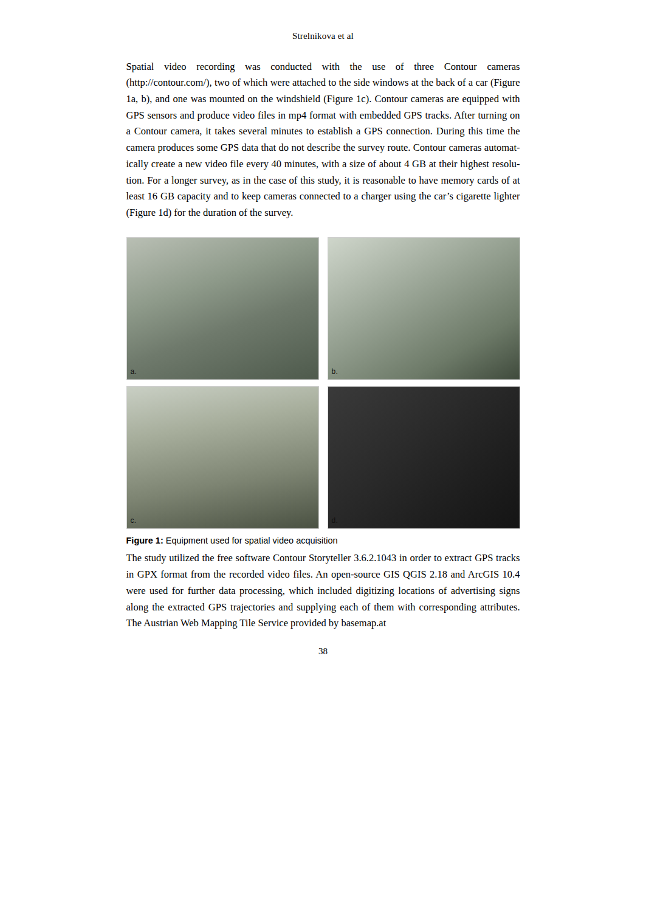Strelnikova et al
Spatial video recording was conducted with the use of three Contour cameras (http://contour.com/), two of which were attached to the side windows at the back of a car (Figure 1a, b), and one was mounted on the windshield (Figure 1c). Contour cameras are equipped with GPS sensors and produce video files in mp4 format with embedded GPS tracks. After turning on a Contour camera, it takes several minutes to establish a GPS connection. During this time the camera produces some GPS data that do not describe the survey route. Contour cameras automatically create a new video file every 40 minutes, with a size of about 4 GB at their highest resolution. For a longer survey, as in the case of this study, it is reasonable to have memory cards of at least 16 GB capacity and to keep cameras connected to a charger using the car’s cigarette lighter (Figure 1d) for the duration of the survey.
a.
b.
c.
d.
Figure 1: Equipment used for spatial video acquisition
The study utilized the free software Contour Storyteller 3.6.2.1043 in order to extract GPS tracks in GPX format from the recorded video files. An open-source GIS QGIS 2.18 and ArcGIS 10.4 were used for further data processing, which included digitizing locations of advertising signs along the extracted GPS trajectories and supplying each of them with corresponding attributes. The Austrian Web Mapping Tile Service provided by basemap.at
38